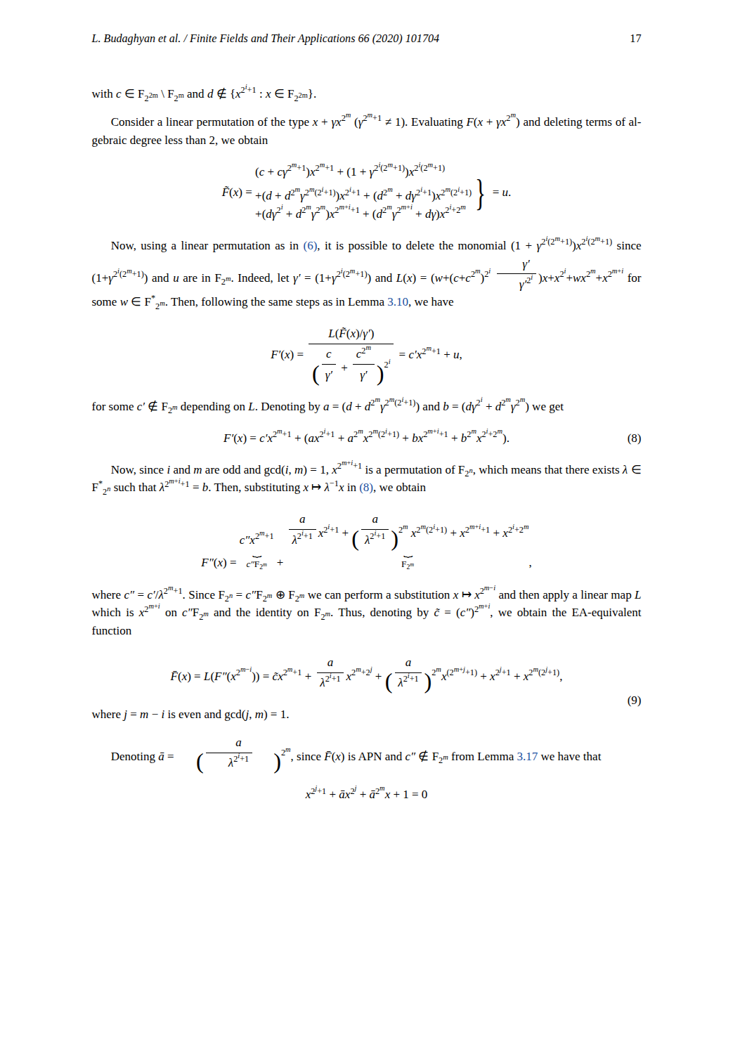L. Budaghyan et al. / Finite Fields and Their Applications 66 (2020) 101704 17
with c ∈ F22m \ F2m and d ∉ {x2i+1 : x ∈ F22m}.
Consider a linear permutation of the type x + γx2m (γ2m+1 ≠ 1). Evaluating F(x + γx2m) and deleting terms of algebraic degree less than 2, we obtain
F̃(x) = (c + cγ2m+1)x2m+1 + (1 + γ2i(2m+1))x2i(2m+1) +(d + d2mγ2m(2i+1))x2i+1 + (d2m + dγ2i+1)x2m(2i+1) +(dγ2i + d2mγ2m)x2m+i+1 + (d2mγ2m+i + dγ)x2i+2m } = u.
Now, using a linear permutation as in (6), it is possible to delete the monomial (1 + γ2i(2m+1))x2i(2m+1) since (1+γ2i(2m+1)) and u are in F2m. Indeed, let γ′ = (1+γ2i(2m+1)) and L(x) = (w+(c+c2m)2i γ′γ′2i)x+x2i+wx2m+x2m+i for some w ∈ F*2m. Then, following the same steps as in Lemma 3.10, we have
F′(x) = L(F̃(x)/γ′) (cγ′ + c2m γ′)2i = c′x2m+1 + u,
for some c′ ∉ F2m depending on L. Denoting by a = (d + d2mγ2m(2i+1)) and b = (dγ2i + d2mγ2m) we get
F′(x) = c′x2m+1 + (ax2i+1 + a2mx2m(2i+1) + bx2m+i+1 + b2mx2i+2m). (8)
Now, since i and m are odd and gcd(i, m) = 1, x2m+i+1 is a permutation of F2n, which means that there exists λ ∈ F*2n such that λ2m+i+1 = b. Then, substituting x ↦ λ−1x in (8), we obtain
F″(x) = c″x2m+1 ⏟ c″F2m + aλ2i+1 x2i+1 + (aλ2i+1)2m x2m(2i+1) + x2m+i+1 + x2i+2m ⏟ F2m ,
where c″ = c′/λ2m+1. Since F2n = c″F2m ⊕ F2m we can perform a substitution x ↦ x2m−i and then apply a linear map L which is x2m+i on c″F2m and the identity on F2m. Thus, denoting by c̃ = (c″)2m+i, we obtain the EA-equivalent function
F̄(x) = L(F″(x2m−i)) = c̃x2m+1 + aλ2i+1 x2m+2j + (aλ2i+1)2mx(2m+j+1) + x2j+1 + x2m(2j+1), (9)
where j = m − i is even and gcd(j, m) = 1.
Denoting ā = (aλ2i+1)2m, since F̄(x) is APN and c″ ∉ F2m from Lemma 3.17 we have that
x2j+1 + āx2j + ā2mx + 1 = 0